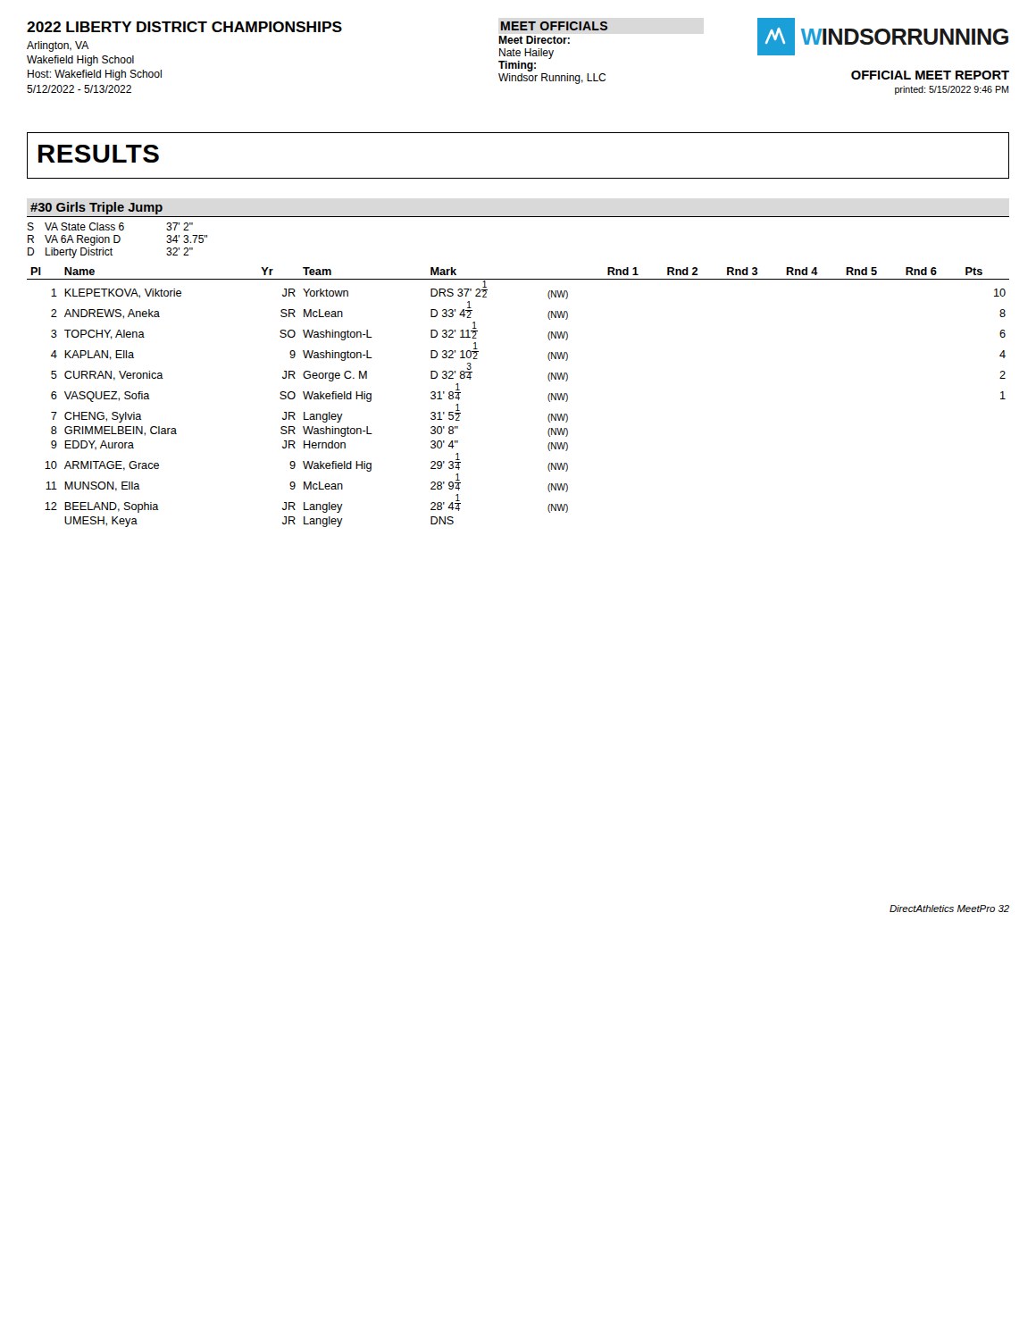2022 LIBERTY DISTRICT CHAMPIONSHIPS
Arlington, VA
Wakefield High School
Host: Wakefield High School
5/12/2022 - 5/13/2022
MEET OFFICIALS
Meet Director:
Nate Hailey
Timing:
Windsor Running, LLC
WINDSORRUNNING
OFFICIAL MEET REPORT
printed: 5/15/2022 9:46 PM
RESULTS
#30 Girls Triple Jump
| S | VA State Class 6 | 37' 2" |
| R | VA 6A Region D | 34' 3.75" |
| D | Liberty District | 32' 2" |
| Pl | Name | Yr | Team | Mark | | Rnd 1 | Rnd 2 | Rnd 3 | Rnd 4 | Rnd 5 | Rnd 6 | Pts |
| --- | --- | --- | --- | --- | --- | --- | --- | --- | --- | --- | --- | --- |
| 1 | KLEPETKOVA, Viktorie | JR | Yorktown | DRS 37' 2 1 2 | (NW) | | | | | | | 10 |
| 2 | ANDREWS, Aneka | SR | McLean | D 33' 4 1 2 | (NW) | | | | | | | 8 |
| 3 | TOPCHY, Alena | SO | Washington-L | D 32' 11 1 2 | (NW) | | | | | | | 6 |
| 4 | KAPLAN, Ella | 9 | Washington-L | D 32' 10 1 2 | (NW) | | | | | | | 4 |
| 5 | CURRAN, Veronica | JR | George C. M | D 32' 8 3 4 | (NW) | | | | | | | 2 |
| 6 | VASQUEZ, Sofia | SO | Wakefield Hig | 31' 8 1 4 | (NW) | | | | | | | 1 |
| 7 | CHENG, Sylvia | JR | Langley | 31' 5 1 2 | (NW) | | | | | | | |
| 8 | GRIMMELBEIN, Clara | SR | Washington-L | 30' 8" | (NW) | | | | | | | |
| 9 | EDDY, Aurora | JR | Herndon | 30' 4" | (NW) | | | | | | | |
| 10 | ARMITAGE, Grace | 9 | Wakefield Hig | 29' 3 1 4 | (NW) | | | | | | | |
| 11 | MUNSON, Ella | 9 | McLean | 28' 9 1 4 | (NW) | | | | | | | |
| 12 | BEELAND, Sophia | JR | Langley | 28' 4 1 4 | (NW) | | | | | | | |
| | UMESH, Keya | JR | Langley | DNS | | | | | | | | |
DirectAthletics MeetPro 32